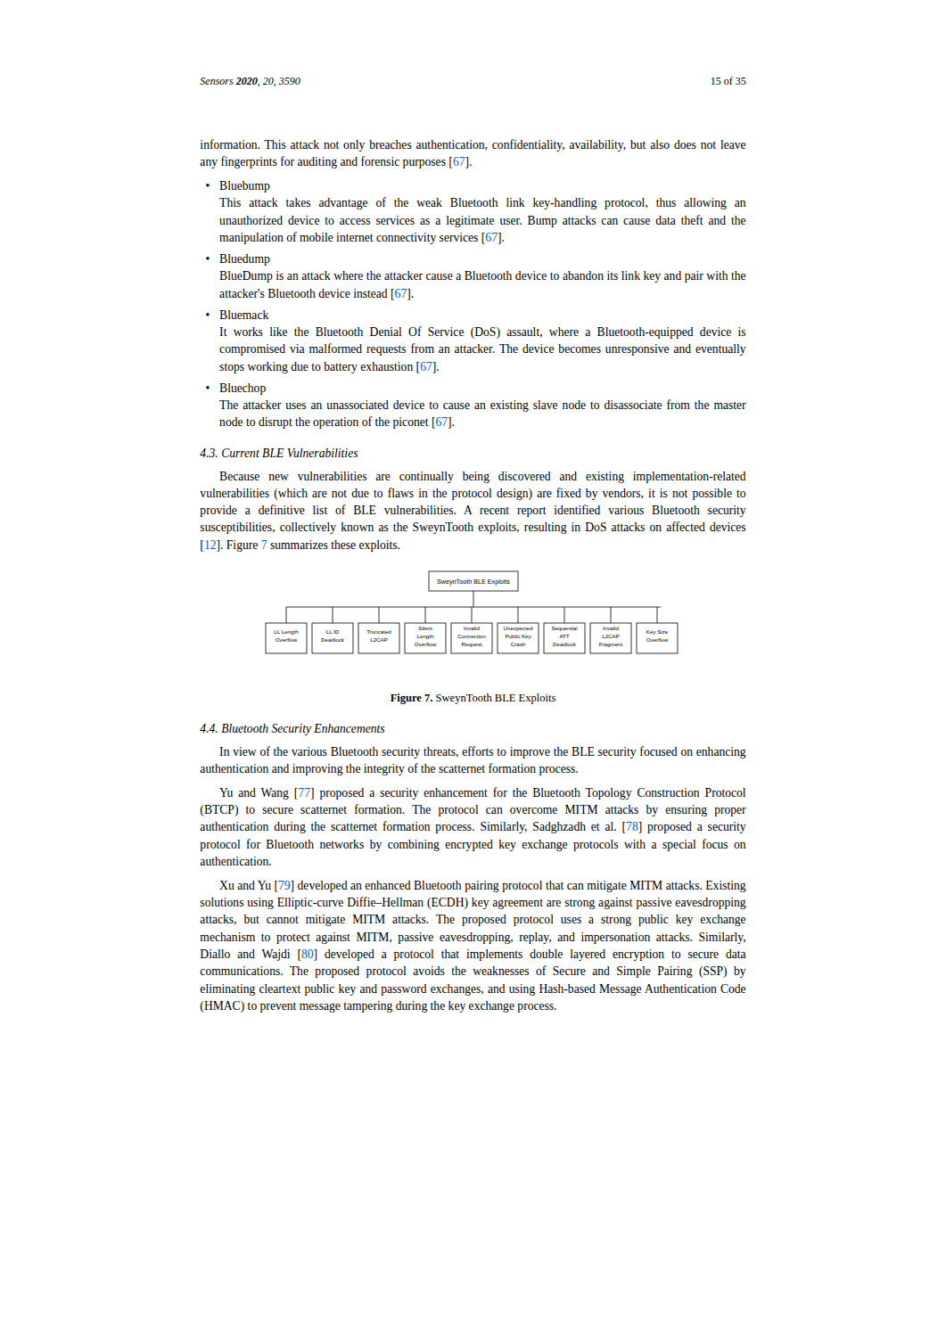Sensors 2020, 20, 3590
15 of 35
information. This attack not only breaches authentication, confidentiality, availability, but also does not leave any fingerprints for auditing and forensic purposes [67].
Bluebump This attack takes advantage of the weak Bluetooth link key-handling protocol, thus allowing an unauthorized device to access services as a legitimate user. Bump attacks can cause data theft and the manipulation of mobile internet connectivity services [67].
Bluedump BlueDump is an attack where the attacker cause a Bluetooth device to abandon its link key and pair with the attacker's Bluetooth device instead [67].
Bluemack It works like the Bluetooth Denial Of Service (DoS) assault, where a Bluetooth-equipped device is compromised via malformed requests from an attacker. The device becomes unresponsive and eventually stops working due to battery exhaustion [67].
Bluechop The attacker uses an unassociated device to cause an existing slave node to disassociate from the master node to disrupt the operation of the piconet [67].
4.3. Current BLE Vulnerabilities
Because new vulnerabilities are continually being discovered and existing implementation-related vulnerabilities (which are not due to flaws in the protocol design) are fixed by vendors, it is not possible to provide a definitive list of BLE vulnerabilities. A recent report identified various Bluetooth security susceptibilities, collectively known as the SweynTooth exploits, resulting in DoS attacks on affected devices [12]. Figure 7 summarizes these exploits.
SweynTooth BLE Exploits LL Length Overflow LL ID Deadlock Truncated L2CAP Silent Length Overflow Invalid Connection Request Unexpected Public Key Crash Sequential ATT Deadlock Invalid L2CAP Fragment Key Size Overflow
Figure 7. SweynTooth BLE Exploits
4.4. Bluetooth Security Enhancements
In view of the various Bluetooth security threats, efforts to improve the BLE security focused on enhancing authentication and improving the integrity of the scatternet formation process.
Yu and Wang [77] proposed a security enhancement for the Bluetooth Topology Construction Protocol (BTCP) to secure scatternet formation. The protocol can overcome MITM attacks by ensuring proper authentication during the scatternet formation process. Similarly, Sadghzadh et al. [78] proposed a security protocol for Bluetooth networks by combining encrypted key exchange protocols with a special focus on authentication.
Xu and Yu [79] developed an enhanced Bluetooth pairing protocol that can mitigate MITM attacks. Existing solutions using Elliptic-curve Diffie–Hellman (ECDH) key agreement are strong against passive eavesdropping attacks, but cannot mitigate MITM attacks. The proposed protocol uses a strong public key exchange mechanism to protect against MITM, passive eavesdropping, replay, and impersonation attacks. Similarly, Diallo and Wajdi [80] developed a protocol that implements double layered encryption to secure data communications. The proposed protocol avoids the weaknesses of Secure and Simple Pairing (SSP) by eliminating cleartext public key and password exchanges, and using Hash-based Message Authentication Code (HMAC) to prevent message tampering during the key exchange process.
Overlay the 9th box label (Zero LTK Installation) using an absolutely positioned SVG is avoided; instead it is included here as part of the figure via a second inline SVG for fidelity.